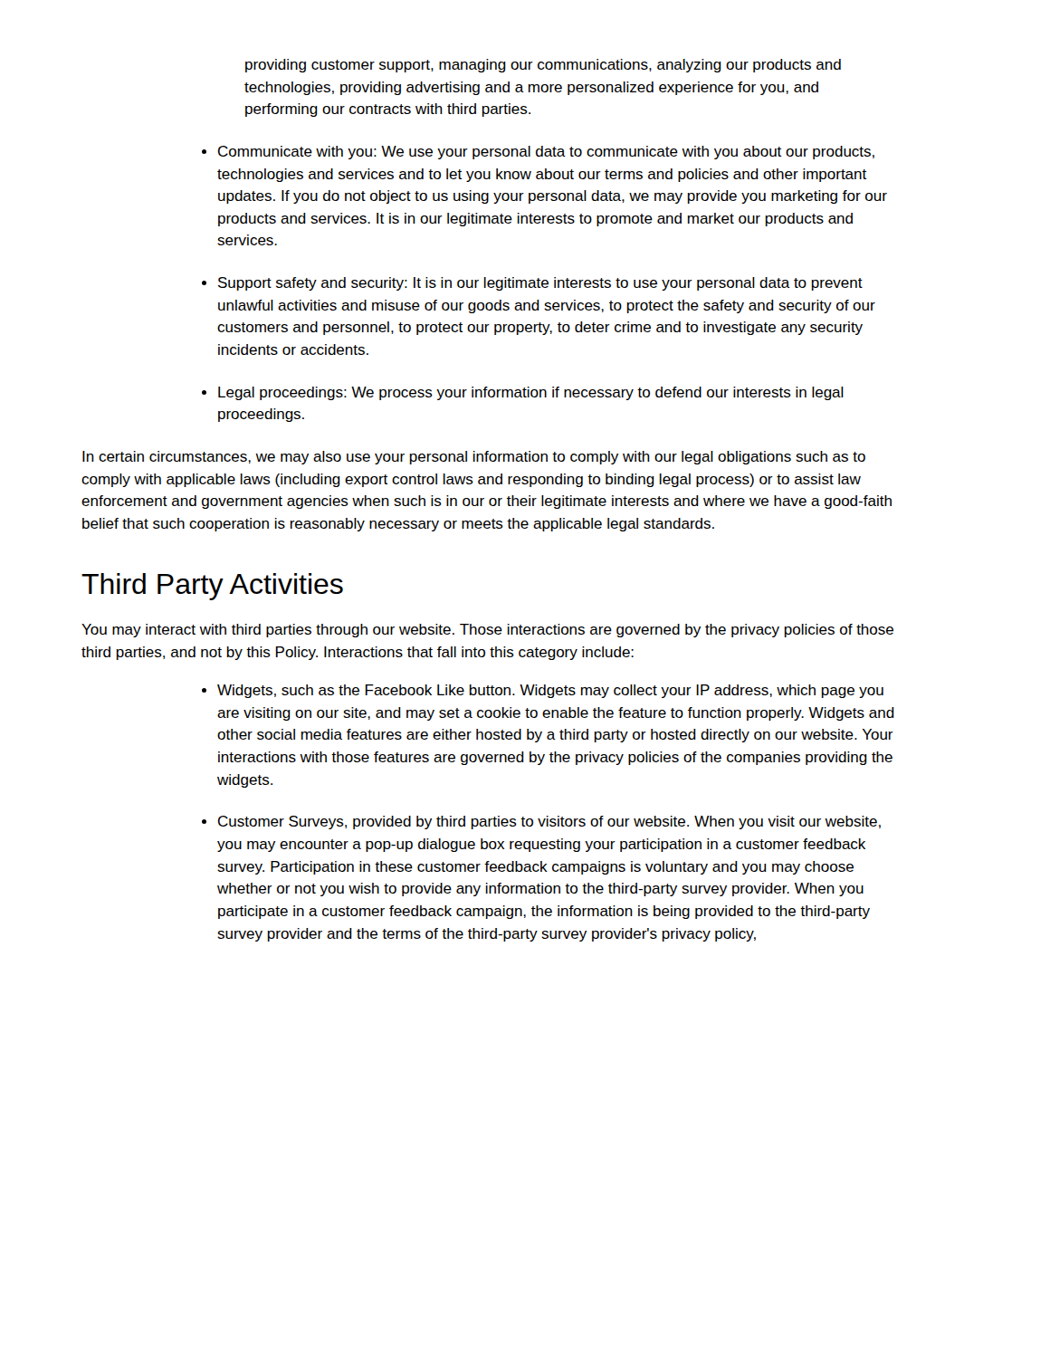providing customer support, managing our communications, analyzing our products and technologies, providing advertising and a more personalized experience for you, and performing our contracts with third parties.
Communicate with you: We use your personal data to communicate with you about our products, technologies and services and to let you know about our terms and policies and other important updates. If you do not object to us using your personal data, we may provide you marketing for our products and services. It is in our legitimate interests to promote and market our products and services.
Support safety and security: It is in our legitimate interests to use your personal data to prevent unlawful activities and misuse of our goods and services, to protect the safety and security of our customers and personnel, to protect our property, to deter crime and to investigate any security incidents or accidents.
Legal proceedings: We process your information if necessary to defend our interests in legal proceedings.
In certain circumstances, we may also use your personal information to comply with our legal obligations such as to comply with applicable laws (including export control laws and responding to binding legal process) or to assist law enforcement and government agencies when such is in our or their legitimate interests and where we have a good-faith belief that such cooperation is reasonably necessary or meets the applicable legal standards.
Third Party Activities
You may interact with third parties through our website. Those interactions are governed by the privacy policies of those third parties, and not by this Policy. Interactions that fall into this category include:
Widgets, such as the Facebook Like button. Widgets may collect your IP address, which page you are visiting on our site, and may set a cookie to enable the feature to function properly. Widgets and other social media features are either hosted by a third party or hosted directly on our website. Your interactions with those features are governed by the privacy policies of the companies providing the widgets.
Customer Surveys, provided by third parties to visitors of our website. When you visit our website, you may encounter a pop-up dialogue box requesting your participation in a customer feedback survey. Participation in these customer feedback campaigns is voluntary and you may choose whether or not you wish to provide any information to the third-party survey provider. When you participate in a customer feedback campaign, the information is being provided to the third-party survey provider and the terms of the third-party survey provider's privacy policy,